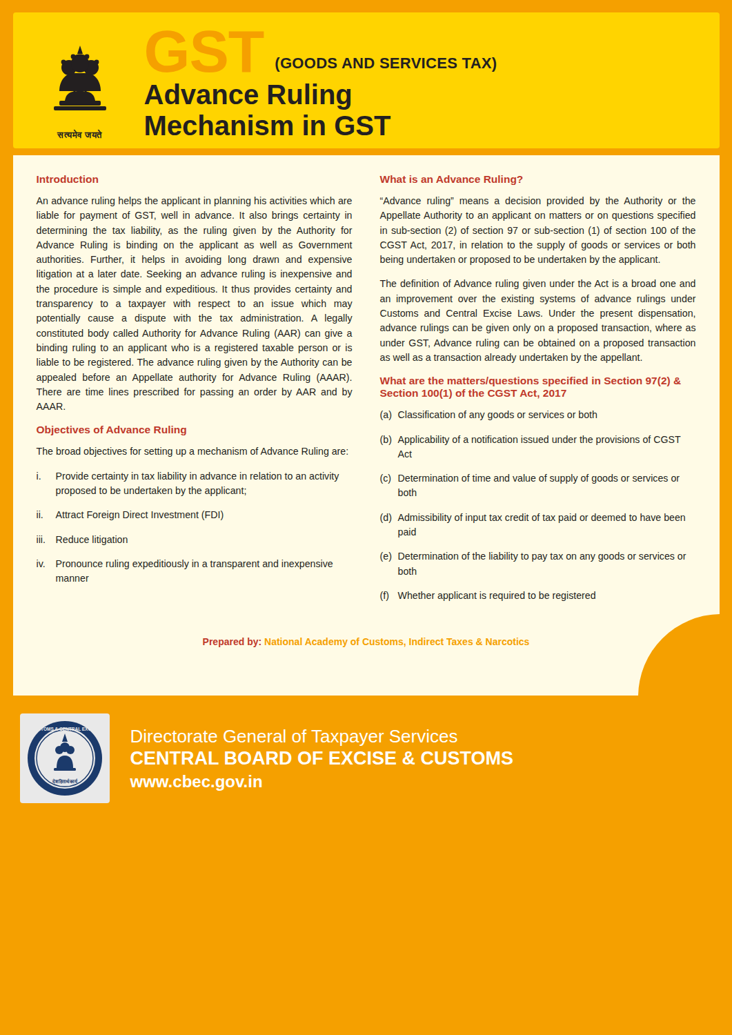सत्यमेव जयते
GST
(GOODS AND SERVICES TAX)
Advance Ruling
Mechanism in GST
Introduction
An advance ruling helps the applicant in planning his activities which are liable for payment of GST, well in advance. It also brings certainty in determining the tax liability, as the ruling given by the Authority for Advance Ruling is binding on the applicant as well as Government authorities. Further, it helps in avoiding long drawn and expensive litigation at a later date. Seeking an advance ruling is inexpensive and the procedure is simple and expeditious. It thus provides certainty and transparency to a taxpayer with respect to an issue which may potentially cause a dispute with the tax administration. A legally constituted body called Authority for Advance Ruling (AAR) can give a binding ruling to an applicant who is a registered taxable person or is liable to be registered. The advance ruling given by the Authority can be appealed before an Appellate authority for Advance Ruling (AAAR). There are time lines prescribed for passing an order by AAR and by AAAR.
Objectives of Advance Ruling
The broad objectives for setting up a mechanism of Advance Ruling are:
Provide certainty in tax liability in advance in relation to an activity proposed to be undertaken by the applicant;
Attract Foreign Direct Investment (FDI)
Reduce litigation
Pronounce ruling expeditiously in a transparent and inexpensive manner
What is an Advance Ruling?
“Advance ruling” means a decision provided by the Authority or the Appellate Authority to an applicant on matters or on questions specified in sub-section (2) of section 97 or sub-section (1) of section 100 of the CGST Act, 2017, in relation to the supply of goods or services or both being undertaken or proposed to be undertaken by the applicant.
The definition of Advance ruling given under the Act is a broad one and an improvement over the existing systems of advance rulings under Customs and Central Excise Laws. Under the present dispensation, advance rulings can be given only on a proposed transaction, where as under GST, Advance ruling can be obtained on a proposed transaction as well as a transaction already undertaken by the appellant.
What are the matters/questions specified in Section 97(2) & Section 100(1) of the CGST Act, 2017
Classification of any goods or services or both
Applicability of a notification issued under the provisions of CGST Act
Determination of time and value of supply of goods or services or both
Admissibility of input tax credit of tax paid or deemed to have been paid
Determination of the liability to pay tax on any goods or services or both
Whether applicant is required to be registered
Prepared by: National Academy of Customs, Indirect Taxes & Narcotics
देशहितार्थ कार्य CUSTOMS & CENTRAL EXCISE
Directorate General of Taxpayer Services
CENTRAL BOARD OF EXCISE & CUSTOMS
www.cbec.gov.in